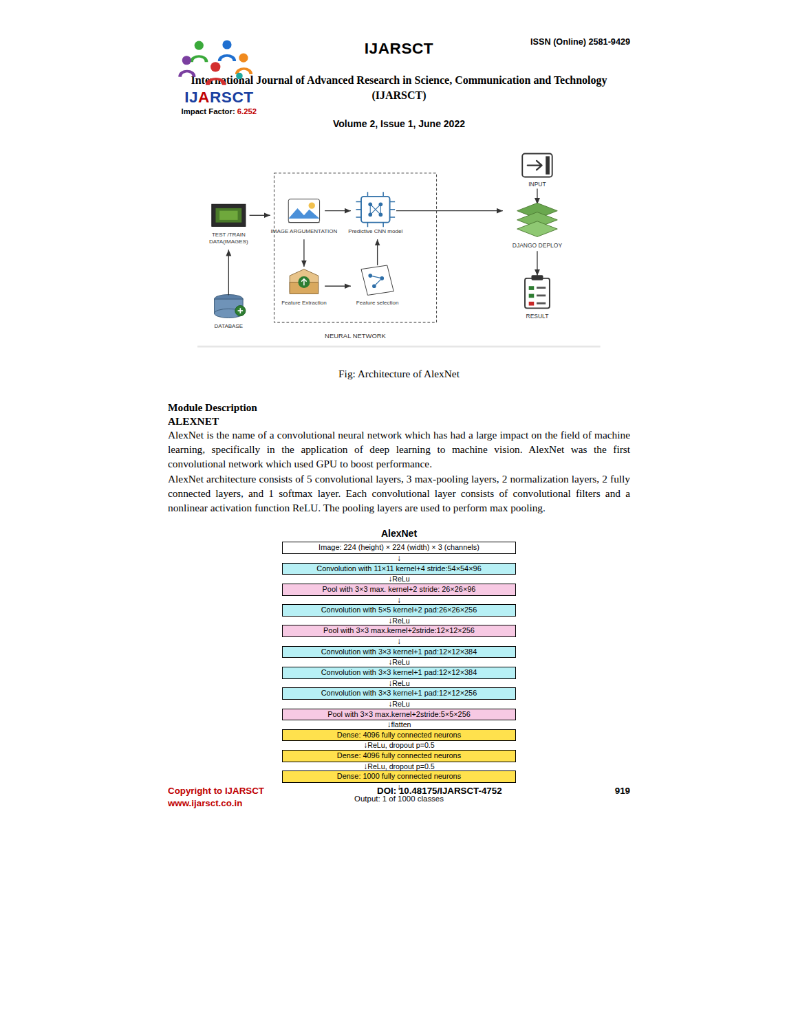ISSN (Online) 2581-9429
IJARSCT
Impact Factor: 6.252
IJARSCT
International Journal of Advanced Research in Science, Communication and Technology (IJARSCT)
Volume 2, Issue 1, June 2022
NEURAL NETWORK INPUT DJANGO DEPLOY RESULT TEST /TRAIN DATA(IMAGES) DATABASE IMAGE ARGUMENTATION Predictive CNN model Feature Extraction Feature selection
Fig: Architecture of AlexNet
Module Description
ALEXNET
AlexNet is the name of a convolutional neural network which has had a large impact on the field of machine learning, specifically in the application of deep learning to machine vision. AlexNet was the first convolutional network which used GPU to boost performance.
AlexNet architecture consists of 5 convolutional layers, 3 max-pooling layers, 2 normalization layers, 2 fully connected layers, and 1 softmax layer. Each convolutional layer consists of convolutional filters and a nonlinear activation function ReLU. The pooling layers are used to perform max pooling.
AlexNet
Image: 224 (height) × 224 (width) × 3 (channels)
↓
Convolution with 11×11 kernel+4 stride:54×54×96
↓ReLu
Pool with 3×3 max. kernel+2 stride: 26×26×96
↓
Convolution with 5×5 kernel+2 pad:26×26×256
↓ReLu
Pool with 3×3 max.kernel+2stride:12×12×256
↓
Convolution with 3×3 kernel+1 pad:12×12×384
↓ReLu
Convolution with 3×3 kernel+1 pad:12×12×384
↓ReLu
Convolution with 3×3 kernel+1 pad:12×12×256
↓ReLu
Pool with 3×3 max.kernel+2stride:5×5×256
↓flatten
Dense: 4096 fully connected neurons
↓ReLu, dropout p=0.5
Dense: 4096 fully connected neurons
↓ReLu, dropout p=0.5
Dense: 1000 fully connected neurons
↓
Output: 1 of 1000 classes
Copyright to IJARSCT
www.ijarsct.co.in
DOI: 10.48175/IJARSCT-4752
919